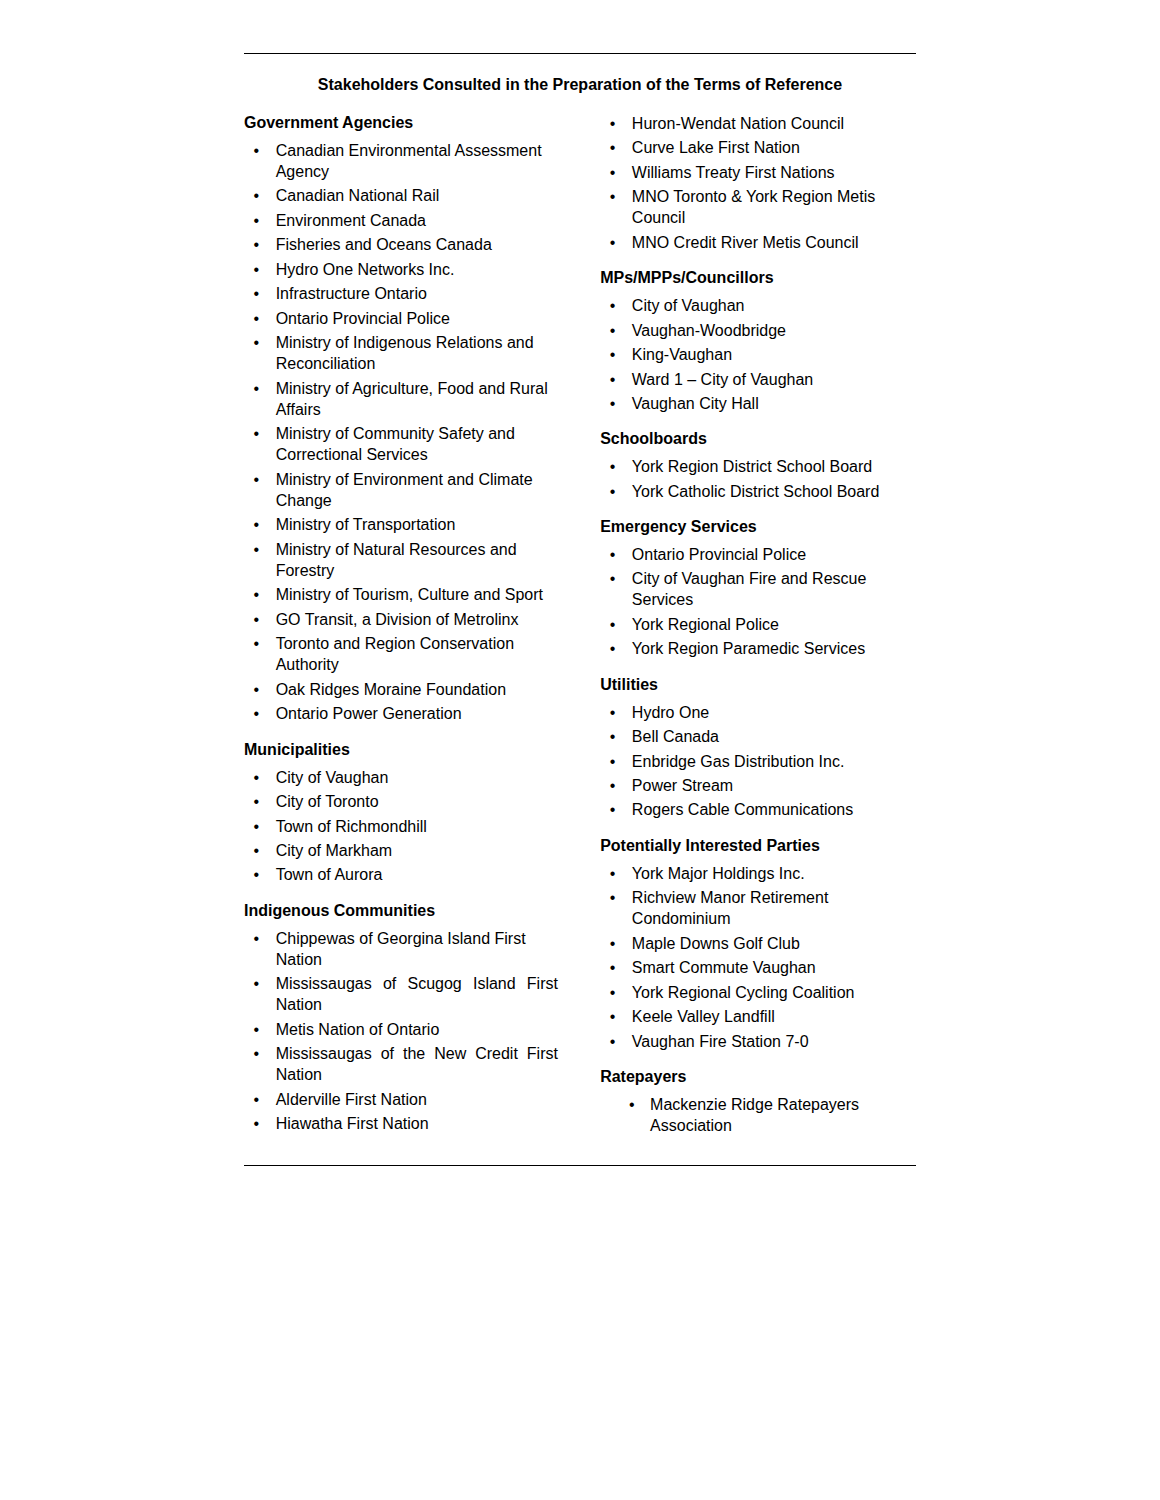Stakeholders Consulted in the Preparation of the Terms of Reference
Government Agencies
Canadian Environmental Assessment Agency
Canadian National Rail
Environment Canada
Fisheries and Oceans Canada
Hydro One Networks Inc.
Infrastructure Ontario
Ontario Provincial Police
Ministry of Indigenous Relations and Reconciliation
Ministry of Agriculture, Food and Rural Affairs
Ministry of Community Safety and Correctional Services
Ministry of Environment and Climate Change
Ministry of Transportation
Ministry of Natural Resources and Forestry
Ministry of Tourism, Culture and Sport
GO Transit, a Division of Metrolinx
Toronto and Region Conservation Authority
Oak Ridges Moraine Foundation
Ontario Power Generation
Municipalities
City of Vaughan
City of Toronto
Town of Richmondhill
City of Markham
Town of Aurora
Indigenous Communities
Chippewas of Georgina Island First Nation
Mississaugas of Scugog Island First Nation
Metis Nation of Ontario
Mississaugas of the New Credit First Nation
Alderville First Nation
Hiawatha First Nation
Huron-Wendat Nation Council
Curve Lake First Nation
Williams Treaty First Nations
MNO Toronto & York Region Metis Council
MNO Credit River Metis Council
MPs/MPPs/Councillors
City of Vaughan
Vaughan-Woodbridge
King-Vaughan
Ward 1 – City of Vaughan
Vaughan City Hall
Schoolboards
York Region District School Board
York Catholic District School Board
Emergency Services
Ontario Provincial Police
City of Vaughan Fire and Rescue Services
York Regional Police
York Region Paramedic Services
Utilities
Hydro One
Bell Canada
Enbridge Gas Distribution Inc.
Power Stream
Rogers Cable Communications
Potentially Interested Parties
York Major Holdings Inc.
Richview Manor Retirement Condominium
Maple Downs Golf Club
Smart Commute Vaughan
York Regional Cycling Coalition
Keele Valley Landfill
Vaughan Fire Station 7-0
Ratepayers
Mackenzie Ridge Ratepayers Association